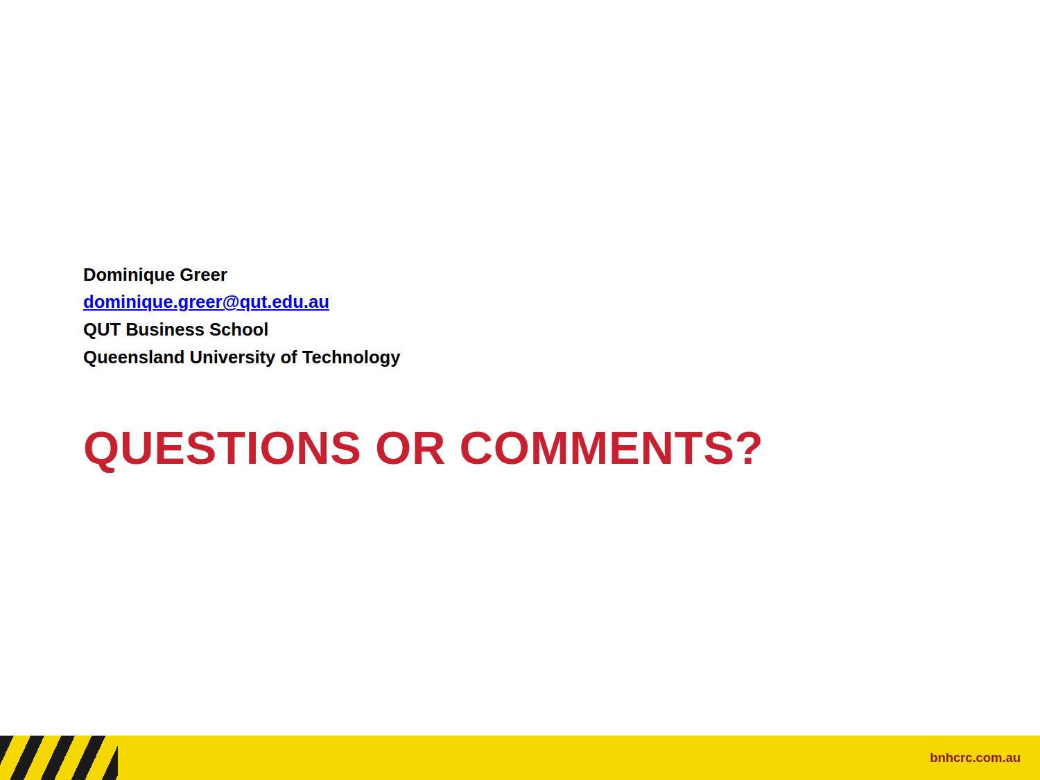Dominique Greer
dominique.greer@qut.edu.au
QUT Business School
Queensland University of Technology
QUESTIONS OR COMMENTS?
bnhcrc.com.au